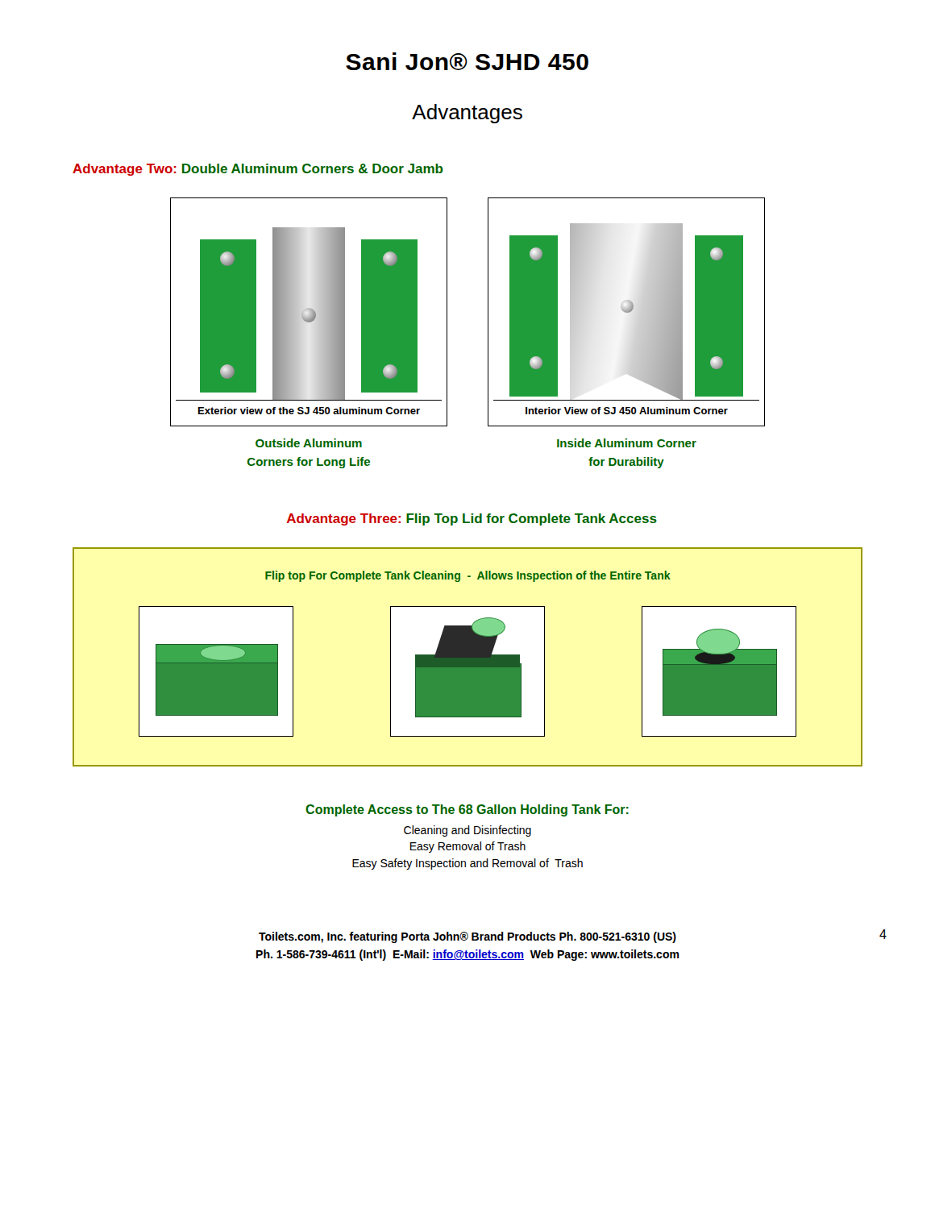Sani Jon® SJHD 450
Advantages
Advantage Two: Double Aluminum Corners & Door Jamb
Exterior view of the SJ 450 aluminum Corner
Interior View of SJ 450 Aluminum Corner
Outside Aluminum
Corners for Long Life
Inside Aluminum Corner
for Durability
Advantage Three: Flip Top Lid for Complete Tank Access
Flip top For Complete Tank Cleaning - Allows Inspection of the Entire Tank
Complete Access to The 68 Gallon Holding Tank For:
Cleaning and Disinfecting
Easy Removal of Trash
Easy Safety Inspection and Removal of Trash
4
Toilets.com, Inc. featuring Porta John® Brand Products Ph. 800-521-6310 (US)
Ph. 1-586-739-4611 (Int'l) E-Mail: info@toilets.com Web Page: www.toilets.com